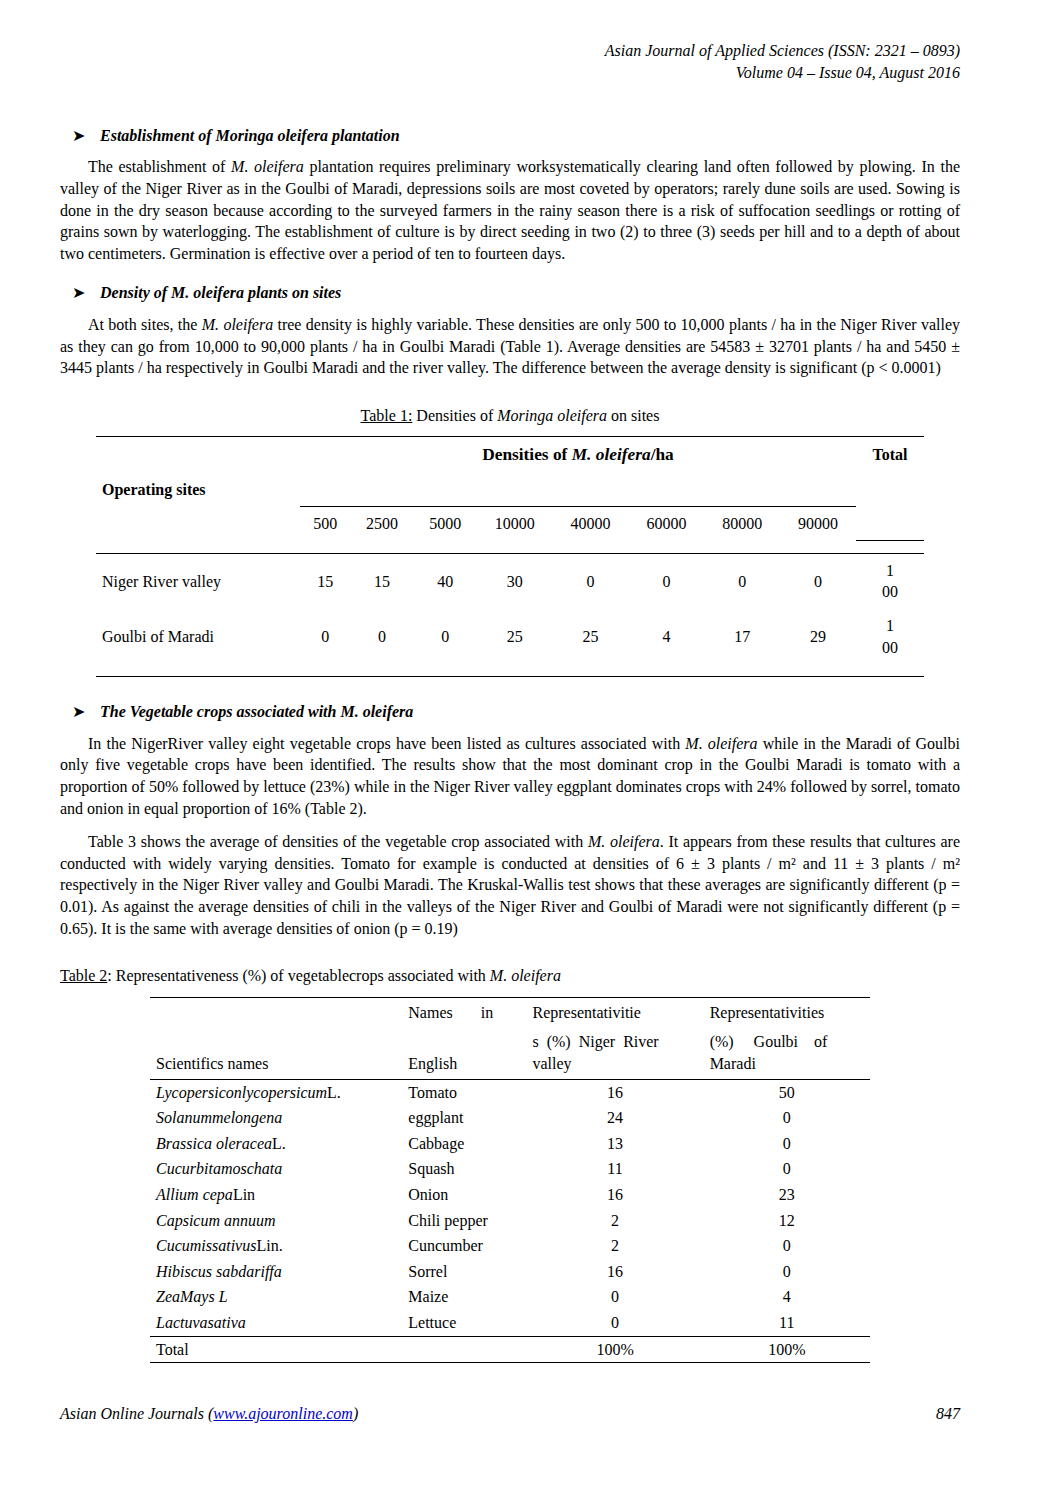Asian Journal of Applied Sciences (ISSN: 2321 – 0893)
Volume 04 – Issue 04, August 2016
Establishment of Moringa oleifera plantation
The establishment of M. oleifera plantation requires preliminary worksystematically clearing land often followed by plowing. In the valley of the Niger River as in the Goulbi of Maradi, depressions soils are most coveted by operators; rarely dune soils are used. Sowing is done in the dry season because according to the surveyed farmers in the rainy season there is a risk of suffocation seedlings or rotting of grains sown by waterlogging. The establishment of culture is by direct seeding in two (2) to three (3) seeds per hill and to a depth of about two centimeters. Germination is effective over a period of ten to fourteen days.
Density of M. oleifera plants on sites
At both sites, the M. oleifera tree density is highly variable. These densities are only 500 to 10,000 plants / ha in the Niger River valley as they can go from 10,000 to 90,000 plants / ha in Goulbi Maradi (Table 1). Average densities are 54583 ± 32701 plants / ha and 5450 ± 3445 plants / ha respectively in Goulbi Maradi and the river valley. The difference between the average density is significant (p < 0.0001)
Table 1: Densities of Moringa oleifera on sites
| | Densities of M. oleifera /ha | Total |
| Operating sites | | |
| | 500 | 2500 | 5000 | 10000 | 40000 | 60000 | 80000 | 90000 | |
| Niger River valley | 15 | 15 | 40 | 30 | 0 | 0 | 0 | 0 | 1 00 |
| Goulbi of Maradi | 0 | 0 | 0 | 25 | 25 | 4 | 17 | 29 | 1 00 |
The Vegetable crops associated with M. oleifera
In the NigerRiver valley eight vegetable crops have been listed as cultures associated with M. oleifera while in the Maradi of Goulbi only five vegetable crops have been identified. The results show that the most dominant crop in the Goulbi Maradi is tomato with a proportion of 50% followed by lettuce (23%) while in the Niger River valley eggplant dominates crops with 24% followed by sorrel, tomato and onion in equal proportion of 16% (Table 2).
Table 3 shows the average of densities of the vegetable crop associated with M. oleifera. It appears from these results that cultures are conducted with widely varying densities. Tomato for example is conducted at densities of 6 ± 3 plants / m² and 11 ± 3 plants / m² respectively in the Niger River valley and Goulbi Maradi. The Kruskal-Wallis test shows that these averages are significantly different (p = 0.01). As against the average densities of chili in the valleys of the Niger River and Goulbi of Maradi were not significantly different (p = 0.65). It is the same with average densities of onion (p = 0.19)
Table 2: Representativeness (%) of vegetablecrops associated with M. oleifera
| | Names in | Representativitie | Representativities |
| --- | --- | --- | --- |
| Scientifics names | English | s (%) Niger River valley | (%) Goulbi of Maradi |
| Lycopersiconlycopersicum L. | Tomato | 16 | 50 |
| Solanummelongena | eggplant | 24 | 0 |
| Brassica oleracea L. | Cabbage | 13 | 0 |
| Cucurbitamoschata | Squash | 11 | 0 |
| Allium cepa Lin | Onion | 16 | 23 |
| Capsicum annuum | Chili pepper | 2 | 12 |
| Cucumissativus Lin. | Cuncumber | 2 | 0 |
| Hibiscus sabdariffa | Sorrel | 16 | 0 |
| ZeaMays L | Maize | 0 | 4 |
| Lactuvasativa | Lettuce | 0 | 11 |
| Total | | 100% | 100% |
Asian Online Journals (www.ajouronline.com)
847